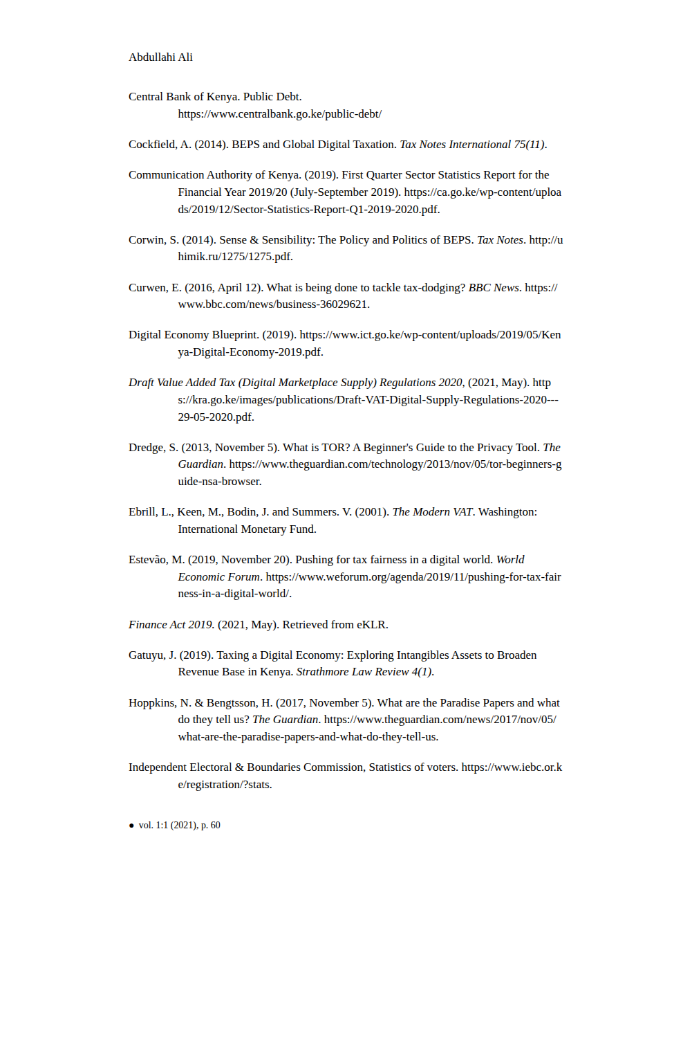Abdullahi Ali
Central Bank of Kenya. Public Debt.
https://www.centralbank.go.ke/public-debt/
Cockfield, A. (2014). BEPS and Global Digital Taxation. Tax Notes International 75(11).
Communication Authority of Kenya. (2019). First Quarter Sector Statistics Report for the Financial Year 2019/20 (July-September 2019). https://ca.go.ke/wp-content/uploads/2019/12/Sector-Statistics-Report-Q1-2019-2020.pdf.
Corwin, S. (2014). Sense & Sensibility: The Policy and Politics of BEPS. Tax Notes. http://uhimik.ru/1275/1275.pdf.
Curwen, E. (2016, April 12). What is being done to tackle tax-dodging? BBC News. https://www.bbc.com/news/business-36029621.
Digital Economy Blueprint. (2019). https://www.ict.go.ke/wp-content/uploads/2019/05/Kenya-Digital-Economy-2019.pdf.
Draft Value Added Tax (Digital Marketplace Supply) Regulations 2020, (2021, May). https://kra.go.ke/images/publications/Draft-VAT-Digital-Supply-Regulations-2020---29-05-2020.pdf.
Dredge, S. (2013, November 5). What is TOR? A Beginner's Guide to the Privacy Tool. The Guardian. https://www.theguardian.com/technology/2013/nov/05/tor-beginners-guide-nsa-browser.
Ebrill, L., Keen, M., Bodin, J. and Summers. V. (2001). The Modern VAT. Washington: International Monetary Fund.
Estevão, M. (2019, November 20). Pushing for tax fairness in a digital world. World Economic Forum. https://www.weforum.org/agenda/2019/11/pushing-for-tax-fairness-in-a-digital-world/.
Finance Act 2019. (2021, May). Retrieved from eKLR.
Gatuyu, J. (2019). Taxing a Digital Economy: Exploring Intangibles Assets to Broaden Revenue Base in Kenya. Strathmore Law Review 4(1).
Hoppkins, N. & Bengtsson, H. (2017, November 5). What are the Paradise Papers and what do they tell us? The Guardian. https://www.theguardian.com/news/2017/nov/05/what-are-the-paradise-papers-and-what-do-they-tell-us.
Independent Electoral & Boundaries Commission, Statistics of voters. https://www.iebc.or.ke/registration/?stats.
●vol. 1:1 (2021), p. 60